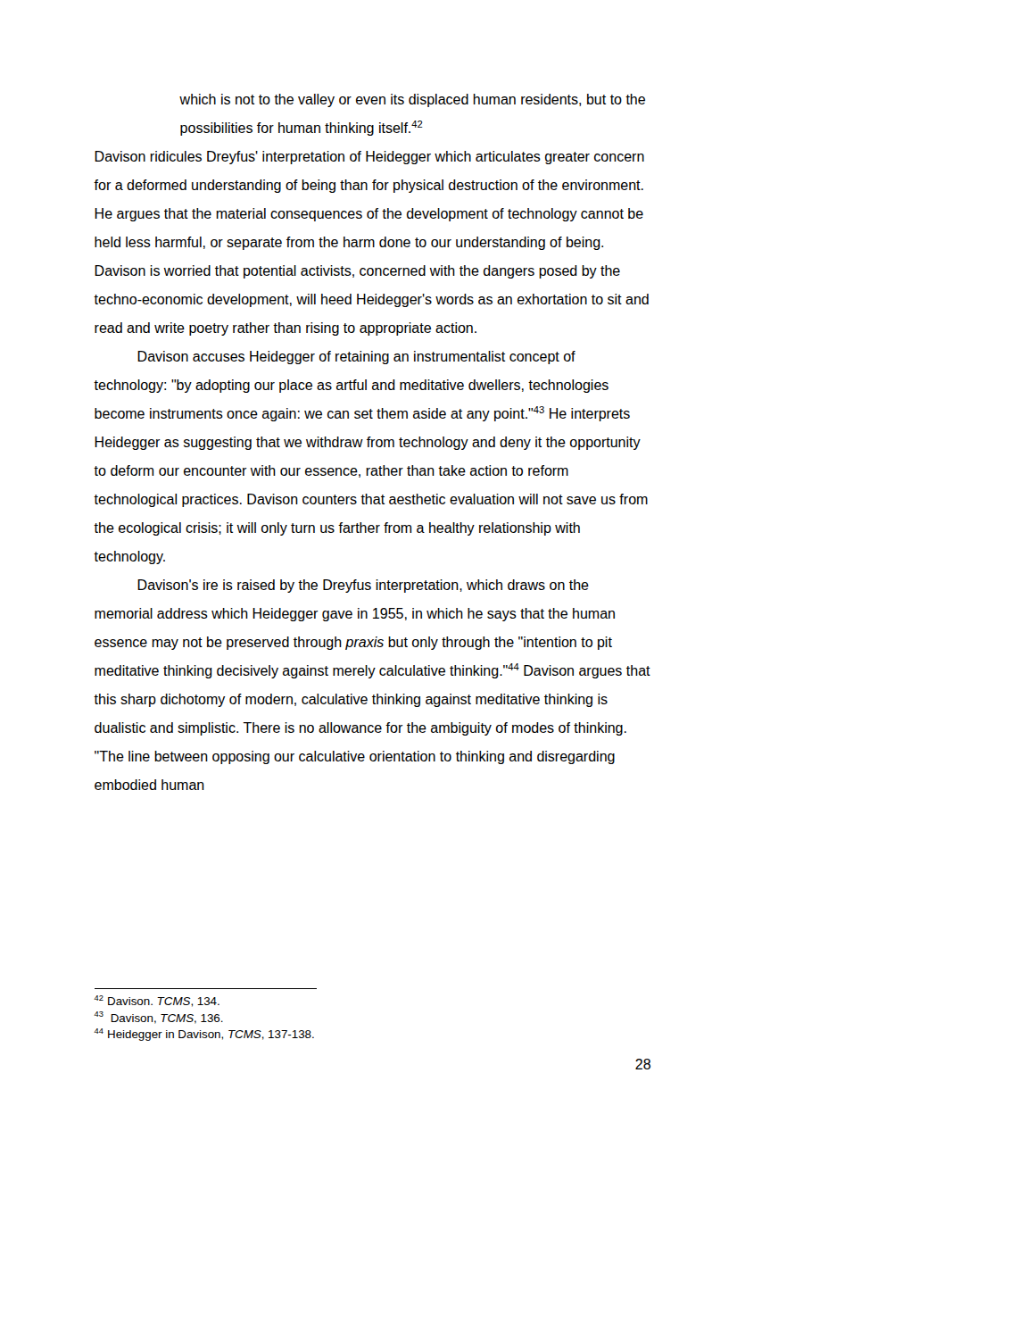which is not to the valley or even its displaced human residents, but to the possibilities for human thinking itself.42
Davison ridicules Dreyfus' interpretation of Heidegger which articulates greater concern for a deformed understanding of being than for physical destruction of the environment. He argues that the material consequences of the development of technology cannot be held less harmful, or separate from the harm done to our understanding of being. Davison is worried that potential activists, concerned with the dangers posed by the techno-economic development, will heed Heidegger's words as an exhortation to sit and read and write poetry rather than rising to appropriate action.
Davison accuses Heidegger of retaining an instrumentalist concept of technology: "by adopting our place as artful and meditative dwellers, technologies become instruments once again: we can set them aside at any point."43 He interprets Heidegger as suggesting that we withdraw from technology and deny it the opportunity to deform our encounter with our essence, rather than take action to reform technological practices. Davison counters that aesthetic evaluation will not save us from the ecological crisis; it will only turn us farther from a healthy relationship with technology.
Davison's ire is raised by the Dreyfus interpretation, which draws on the memorial address which Heidegger gave in 1955, in which he says that the human essence may not be preserved through praxis but only through the "intention to pit meditative thinking decisively against merely calculative thinking."44 Davison argues that this sharp dichotomy of modern, calculative thinking against meditative thinking is dualistic and simplistic. There is no allowance for the ambiguity of modes of thinking. "The line between opposing our calculative orientation to thinking and disregarding embodied human
42 Davison. TCMS, 134.
43 Davison, TCMS, 136.
44 Heidegger in Davison, TCMS, 137-138.
28